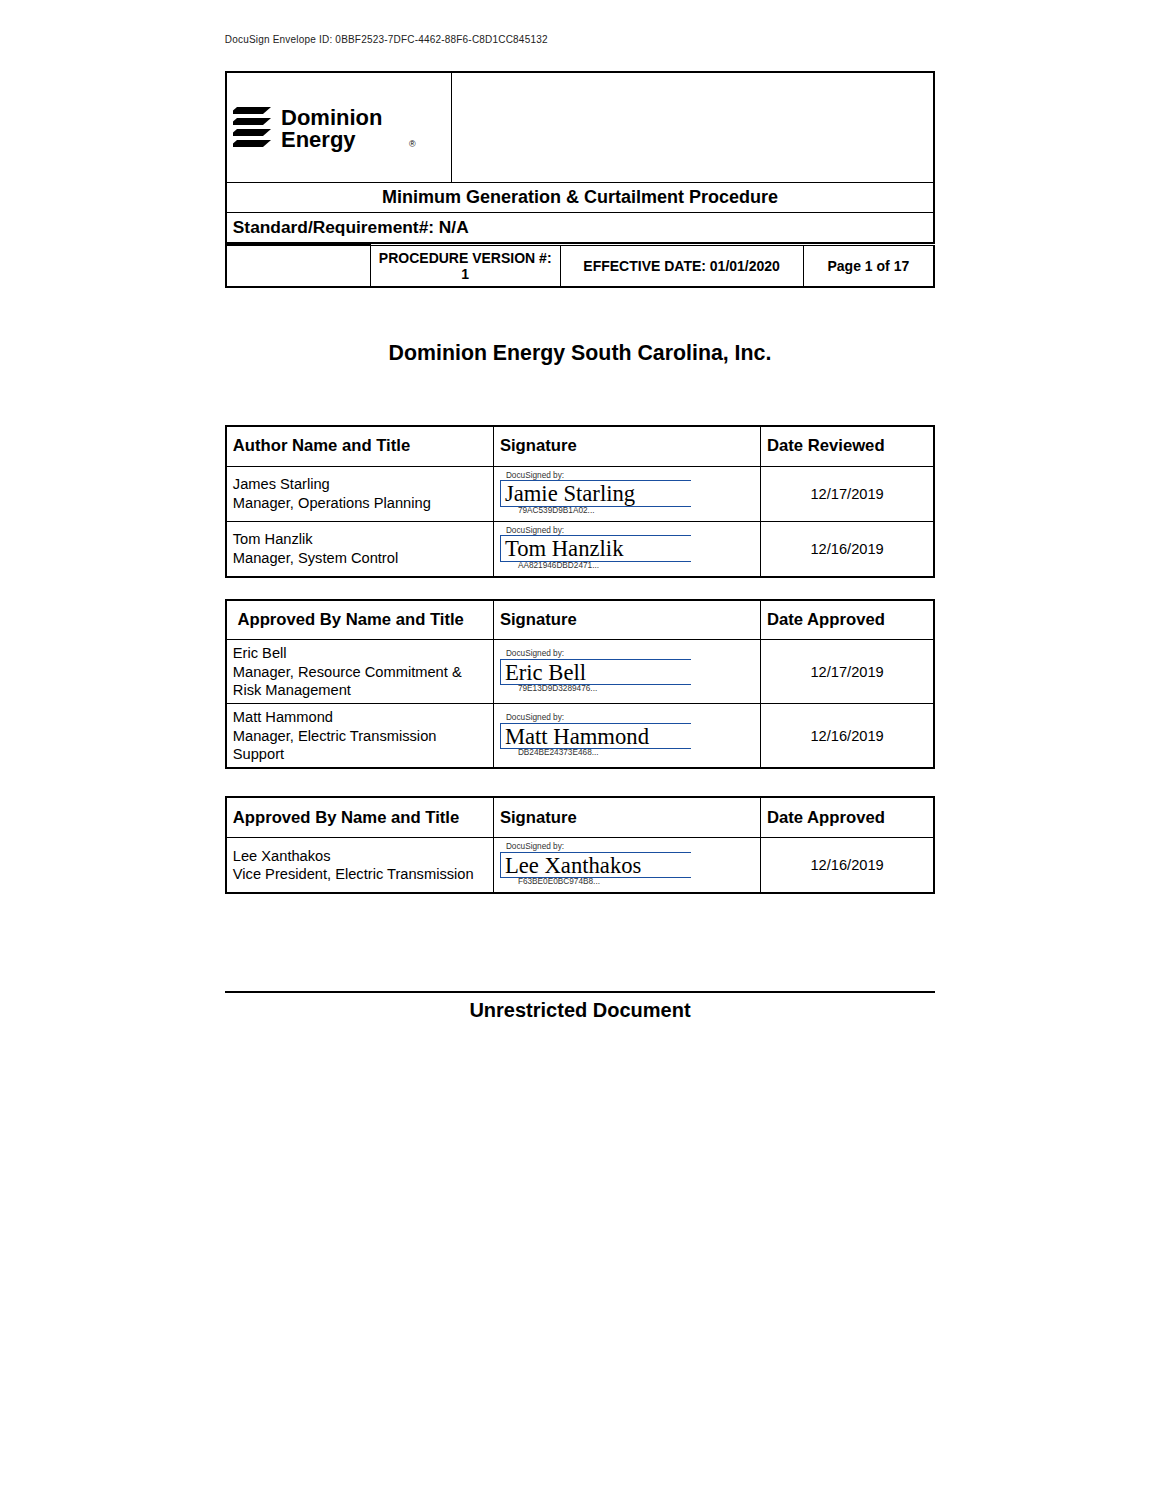DocuSign Envelope ID: 0BBF2523-7DFC-4462-88F6-C8D1CC845132
| Dominion Energy ® | |
| Minimum Generation & Curtailment Procedure |
| Standard/Requirement#: N/A |
| | PROCEDURE VERSION #: 1 | EFFECTIVE DATE: 01/01/2020 | Page 1 of 17 |
Dominion Energy South Carolina, Inc.
| Author Name and Title | Signature | Date Reviewed |
| --- | --- | --- |
| James Starling Manager, Operations Planning | DocuSigned by: Jamie Starling 79AC539D9B1A02... | 12/17/2019 |
| Tom Hanzlik Manager, System Control | DocuSigned by: Tom Hanzlik AA821946DBD2471... | 12/16/2019 |
| Approved By Name and Title | Signature | Date Approved |
| --- | --- | --- |
| Eric Bell Manager, Resource Commitment & Risk Management | DocuSigned by: Eric Bell 79E13D9D3289476... | 12/17/2019 |
| Matt Hammond Manager, Electric Transmission Support | DocuSigned by: Matt Hammond DB24BE24373E468... | 12/16/2019 |
| Approved By Name and Title | Signature | Date Approved |
| --- | --- | --- |
| Lee Xanthakos Vice President, Electric Transmission | DocuSigned by: Lee Xanthakos F63BE0E0BC974B8... | 12/16/2019 |
Unrestricted Document